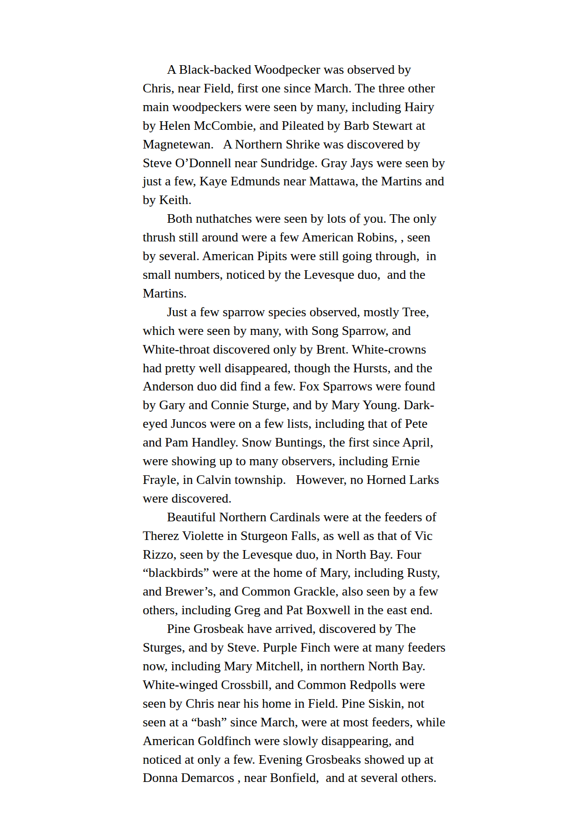A Black-backed Woodpecker was observed by Chris, near Field, first one since March. The three other main woodpeckers were seen by many, including Hairy by Helen McCombie, and Pileated by Barb Stewart at Magnetewan. A Northern Shrike was discovered by Steve O’Donnell near Sundridge. Gray Jays were seen by just a few, Kaye Edmunds near Mattawa, the Martins and by Keith.
Both nuthatches were seen by lots of you. The only thrush still around were a few American Robins, , seen by several. American Pipits were still going through, in small numbers, noticed by the Levesque duo, and the Martins.
Just a few sparrow species observed, mostly Tree, which were seen by many, with Song Sparrow, and White-throat discovered only by Brent. White-crowns had pretty well disappeared, though the Hursts, and the Anderson duo did find a few. Fox Sparrows were found by Gary and Connie Sturge, and by Mary Young. Dark-eyed Juncos were on a few lists, including that of Pete and Pam Handley. Snow Buntings, the first since April, were showing up to many observers, including Ernie Frayle, in Calvin township. However, no Horned Larks were discovered.
Beautiful Northern Cardinals were at the feeders of Therez Violette in Sturgeon Falls, as well as that of Vic Rizzo, seen by the Levesque duo, in North Bay. Four “blackbirds” were at the home of Mary, including Rusty, and Brewer’s, and Common Grackle, also seen by a few others, including Greg and Pat Boxwell in the east end.
Pine Grosbeak have arrived, discovered by The Sturges, and by Steve. Purple Finch were at many feeders now, including Mary Mitchell, in northern North Bay. White-winged Crossbill, and Common Redpolls were seen by Chris near his home in Field. Pine Siskin, not seen at a “bash” since March, were at most feeders, while American Goldfinch were slowly disappearing, and noticed at only a few. Evening Grosbeaks showed up at Donna Demarcos , near Bonfield, and at several others.